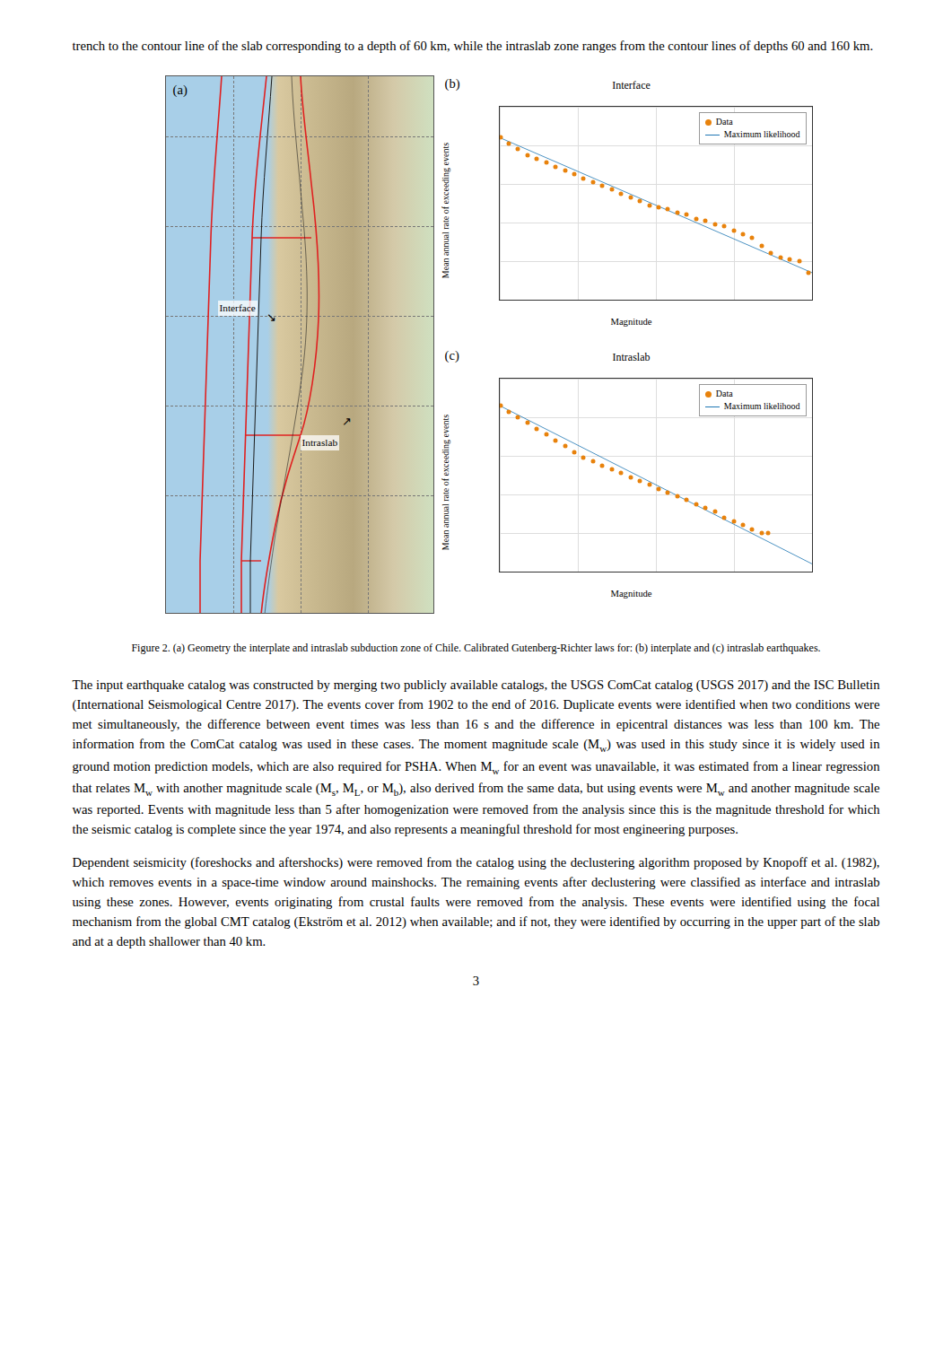trench to the contour line of the slab corresponding to a depth of 60 km, while the intraslab zone ranges from the contour lines of depths 60 and 160 km.
(a)
Interface
↘
Intraslab
↗
15°S 20°S 25°S 30°S 35°S 40°S 45°S
80°W 75°W 70°W 65°W
(b)
Interface
Mean annual rate of exceeding events
102 101 100 10-1 10-2 10-3 5 6 7 8 9
Data
Maximum likelihood
Magnitude
(c)
Intraslab
Mean annual rate of exceeding events
102 101 100 10-1 10-2 10-3 5 6 7 8 9
Data
Maximum likelihood
Magnitude
Figure 2. (a) Geometry the interplate and intraslab subduction zone of Chile. Calibrated Gutenberg-Richter laws for: (b) interplate and (c) intraslab earthquakes.
The input earthquake catalog was constructed by merging two publicly available catalogs, the USGS ComCat catalog (USGS 2017) and the ISC Bulletin (International Seismological Centre 2017). The events cover from 1902 to the end of 2016. Duplicate events were identified when two conditions were met simultaneously, the difference between event times was less than 16 s and the difference in epicentral distances was less than 100 km. The information from the ComCat catalog was used in these cases. The moment magnitude scale (Mw) was used in this study since it is widely used in ground motion prediction models, which are also required for PSHA. When Mw for an event was unavailable, it was estimated from a linear regression that relates Mw with another magnitude scale (Ms, ML, or Mb), also derived from the same data, but using events were Mw and another magnitude scale was reported. Events with magnitude less than 5 after homogenization were removed from the analysis since this is the magnitude threshold for which the seismic catalog is complete since the year 1974, and also represents a meaningful threshold for most engineering purposes.
Dependent seismicity (foreshocks and aftershocks) were removed from the catalog using the declustering algorithm proposed by Knopoff et al. (1982), which removes events in a space-time window around mainshocks. The remaining events after declustering were classified as interface and intraslab using these zones. However, events originating from crustal faults were removed from the analysis. These events were identified using the focal mechanism from the global CMT catalog (Ekström et al. 2012) when available; and if not, they were identified by occurring in the upper part of the slab and at a depth shallower than 40 km.
3